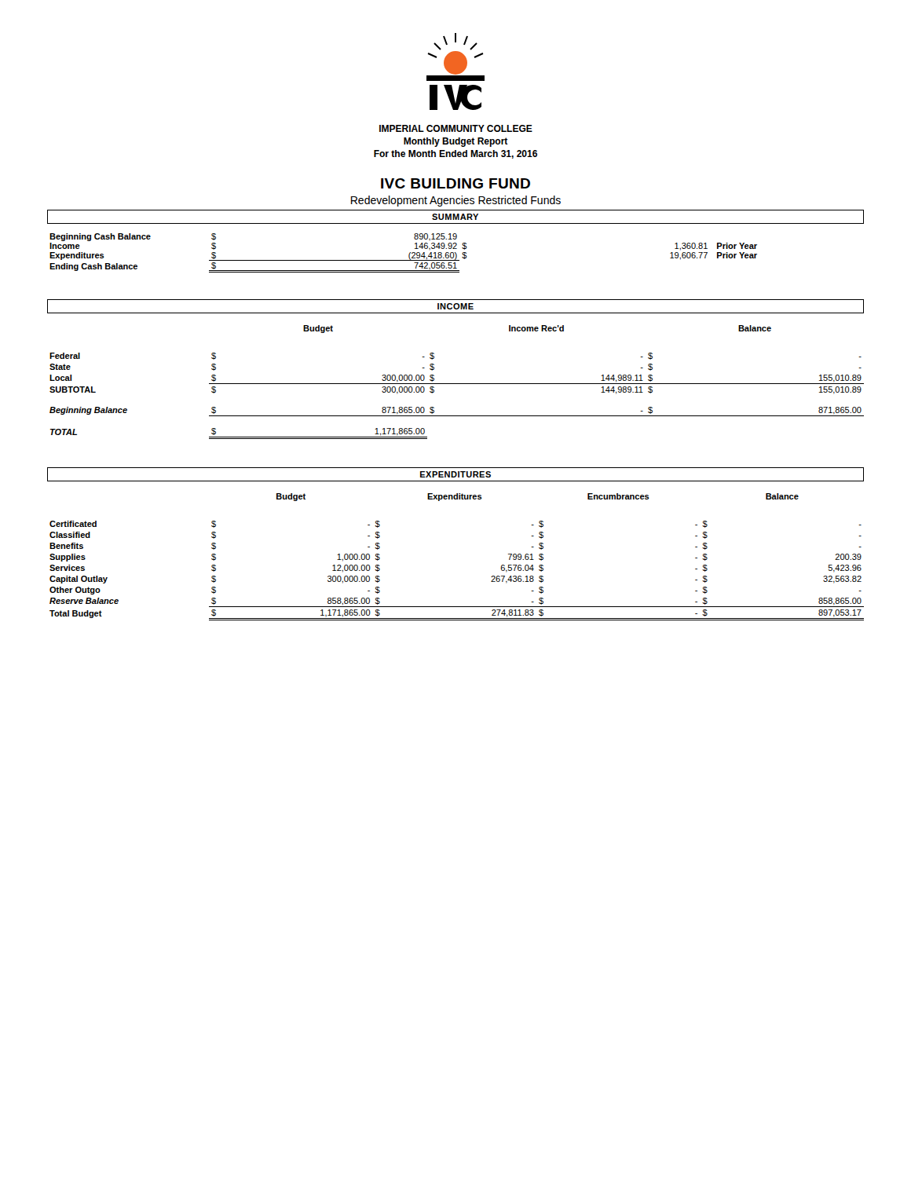IMPERIAL COMMUNITY COLLEGE
Monthly Budget Report
For the Month Ended March 31, 2016
IVC BUILDING FUND
Redevelopment Agencies Restricted Funds
SUMMARY
| Beginning Cash Balance | $ | 890,125.19 | | | |
| Income | $ | 146,349.92 | $ | 1,360.81 | Prior Year |
| Expenditures | $ | (294,418.60) | $ | 19,606.77 | Prior Year |
| Ending Cash Balance | $ | 742,056.51 | | | |
INCOME
| | Budget | Income Rec'd | Balance |
| Federal | $ | - | $ | - | $ | - |
| State | $ | - | $ | - | $ | - |
| Local | $ | 300,000.00 | $ | 144,989.11 | $ | 155,010.89 |
| SUBTOTAL | $ | 300,000.00 | $ | 144,989.11 | $ | 155,010.89 |
| Beginning Balance | $ | 871,865.00 | $ | - | $ | 871,865.00 |
| TOTAL | $ | 1,171,865.00 | | | | |
EXPENDITURES
| | Budget | Expenditures | Encumbrances | Balance |
| Certificated | $ | - | $ | - | $ | - | $ | - |
| Classified | $ | - | $ | - | $ | - | $ | - |
| Benefits | $ | - | $ | - | $ | - | $ | - |
| Supplies | $ | 1,000.00 | $ | 799.61 | $ | - | $ | 200.39 |
| Services | $ | 12,000.00 | $ | 6,576.04 | $ | - | $ | 5,423.96 |
| Capital Outlay | $ | 300,000.00 | $ | 267,436.18 | $ | - | $ | 32,563.82 |
| Other Outgo | $ | - | $ | - | $ | - | $ | - |
| Reserve Balance | $ | 858,865.00 | $ | - | $ | - | $ | 858,865.00 |
| Total Budget | $ | 1,171,865.00 | $ | 274,811.83 | $ | - | $ | 897,053.17 |